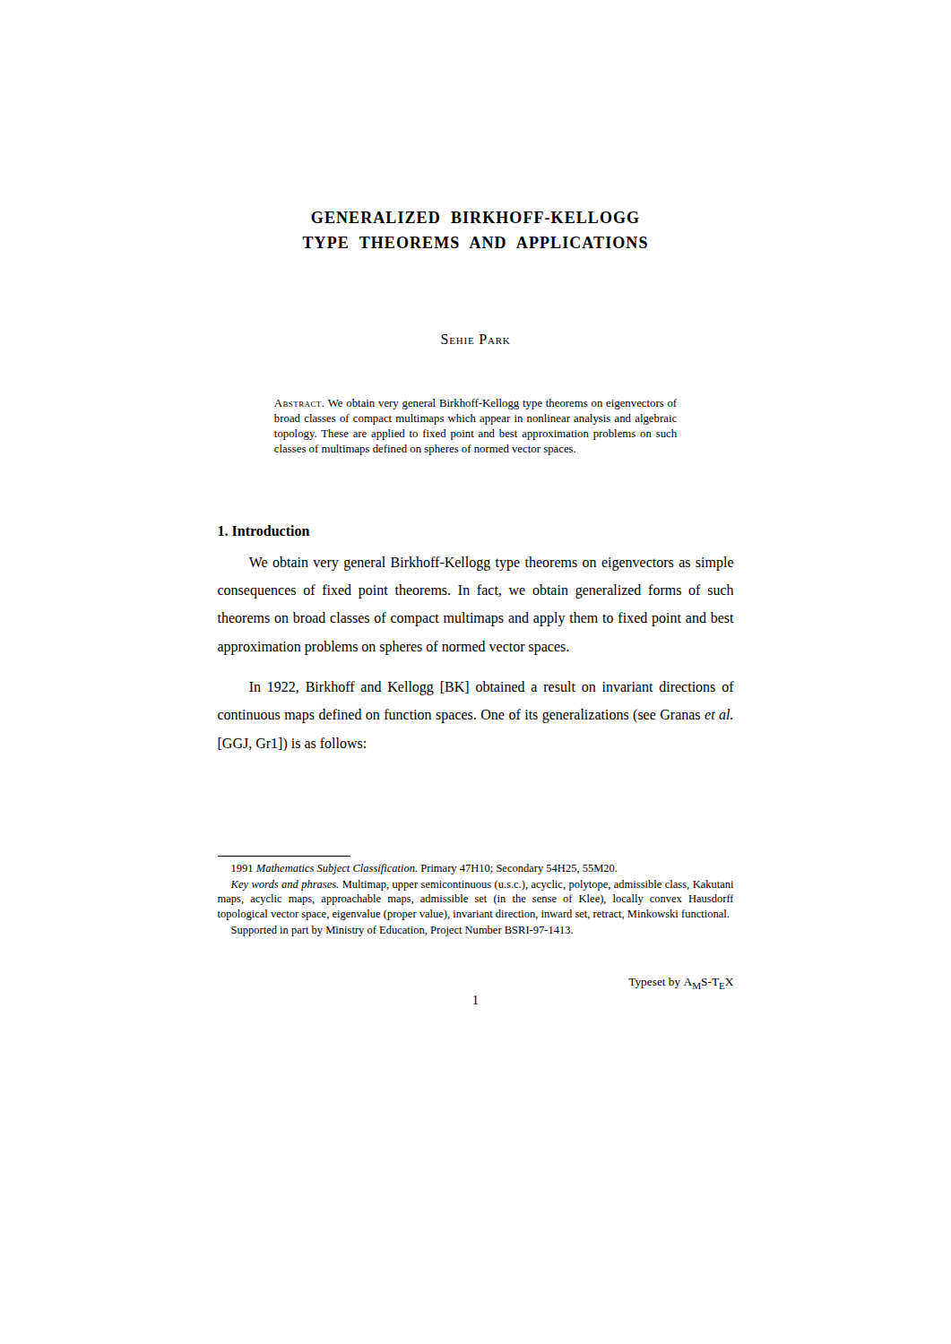Generalized Birkhoff-Kellogg
Type Theorems and Applications
Sehie Park
Abstract. We obtain very general Birkhoff-Kellogg type theorems on eigenvectors of broad classes of compact multimaps which appear in nonlinear analysis and algebraic topology. These are applied to fixed point and best approximation problems on such classes of multimaps defined on spheres of normed vector spaces.
1. Introduction
We obtain very general Birkhoff-Kellogg type theorems on eigenvectors as simple consequences of fixed point theorems. In fact, we obtain generalized forms of such theorems on broad classes of compact multimaps and apply them to fixed point and best approximation problems on spheres of normed vector spaces.
In 1922, Birkhoff and Kellogg [BK] obtained a result on invariant directions of continuous maps defined on function spaces. One of its generalizations (see Granas et al. [GGJ, Gr1]) is as follows:
1991 Mathematics Subject Classification. Primary 47H10; Secondary 54H25, 55M20.
Key words and phrases. Multimap, upper semicontinuous (u.s.c.), acyclic, polytope, admissible class, Kakutani maps, acyclic maps, approachable maps, admissible set (in the sense of Klee), locally convex Hausdorff topological vector space, eigenvalue (proper value), invariant direction, inward set, retract, Minkowski functional.
Supported in part by Ministry of Education, Project Number BSRI-97-1413.
Typeset by AMS-TEX
1